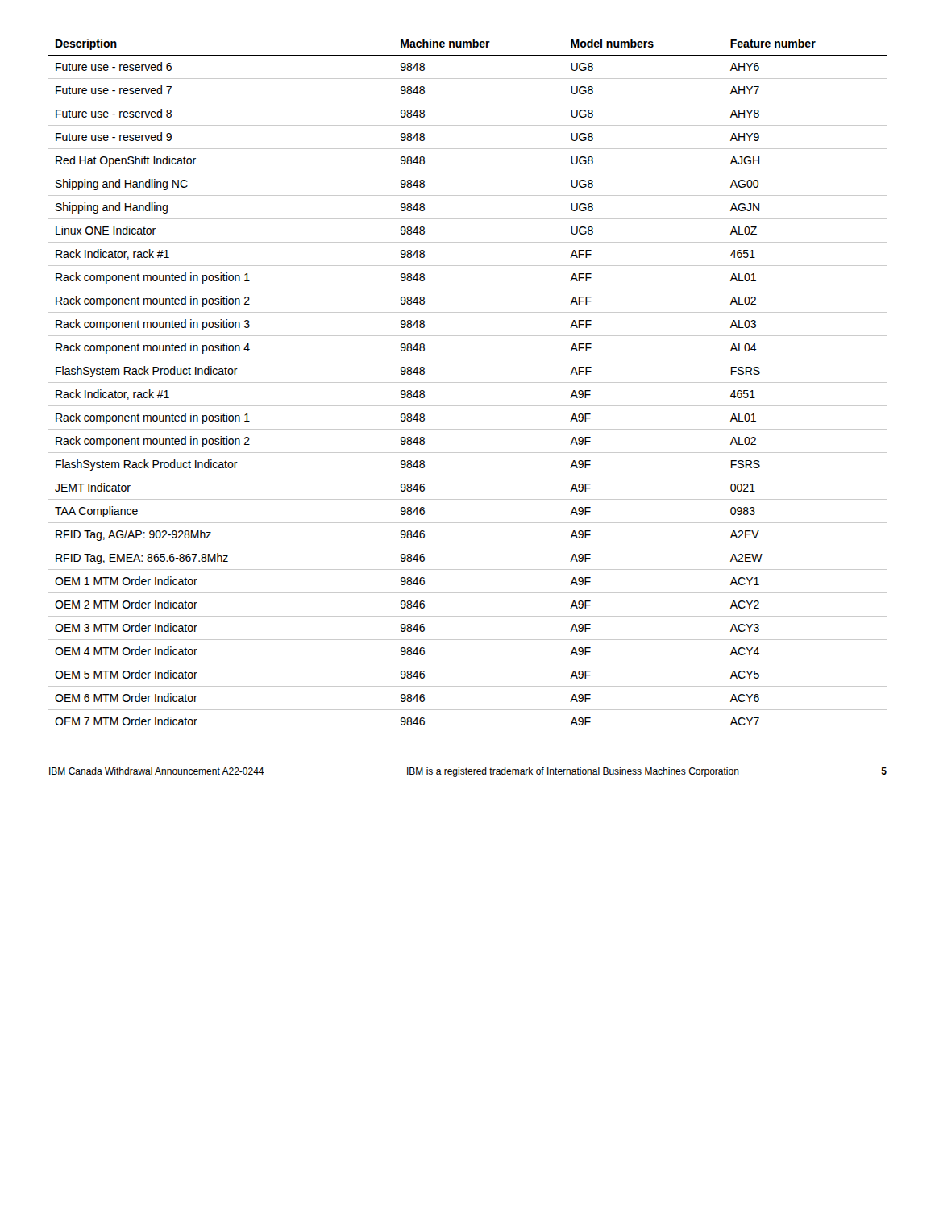| Description | Machine number | Model numbers | Feature number |
| --- | --- | --- | --- |
| Future use - reserved 6 | 9848 | UG8 | AHY6 |
| Future use - reserved 7 | 9848 | UG8 | AHY7 |
| Future use - reserved 8 | 9848 | UG8 | AHY8 |
| Future use - reserved 9 | 9848 | UG8 | AHY9 |
| Red Hat OpenShift Indicator | 9848 | UG8 | AJGH |
| Shipping and Handling NC | 9848 | UG8 | AG00 |
| Shipping and Handling | 9848 | UG8 | AGJN |
| Linux ONE Indicator | 9848 | UG8 | AL0Z |
| Rack Indicator, rack #1 | 9848 | AFF | 4651 |
| Rack component mounted in position 1 | 9848 | AFF | AL01 |
| Rack component mounted in position 2 | 9848 | AFF | AL02 |
| Rack component mounted in position 3 | 9848 | AFF | AL03 |
| Rack component mounted in position 4 | 9848 | AFF | AL04 |
| FlashSystem Rack Product Indicator | 9848 | AFF | FSRS |
| Rack Indicator, rack #1 | 9848 | A9F | 4651 |
| Rack component mounted in position 1 | 9848 | A9F | AL01 |
| Rack component mounted in position 2 | 9848 | A9F | AL02 |
| FlashSystem Rack Product Indicator | 9848 | A9F | FSRS |
| JEMT Indicator | 9846 | A9F | 0021 |
| TAA Compliance | 9846 | A9F | 0983 |
| RFID Tag, AG/AP: 902-928Mhz | 9846 | A9F | A2EV |
| RFID Tag, EMEA: 865.6-867.8Mhz | 9846 | A9F | A2EW |
| OEM 1 MTM Order Indicator | 9846 | A9F | ACY1 |
| OEM 2 MTM Order Indicator | 9846 | A9F | ACY2 |
| OEM 3 MTM Order Indicator | 9846 | A9F | ACY3 |
| OEM 4 MTM Order Indicator | 9846 | A9F | ACY4 |
| OEM 5 MTM Order Indicator | 9846 | A9F | ACY5 |
| OEM 6 MTM Order Indicator | 9846 | A9F | ACY6 |
| OEM 7 MTM Order Indicator | 9846 | A9F | ACY7 |
IBM Canada Withdrawal Announcement A22-0244 IBM is a registered trademark of International Business Machines Corporation 5